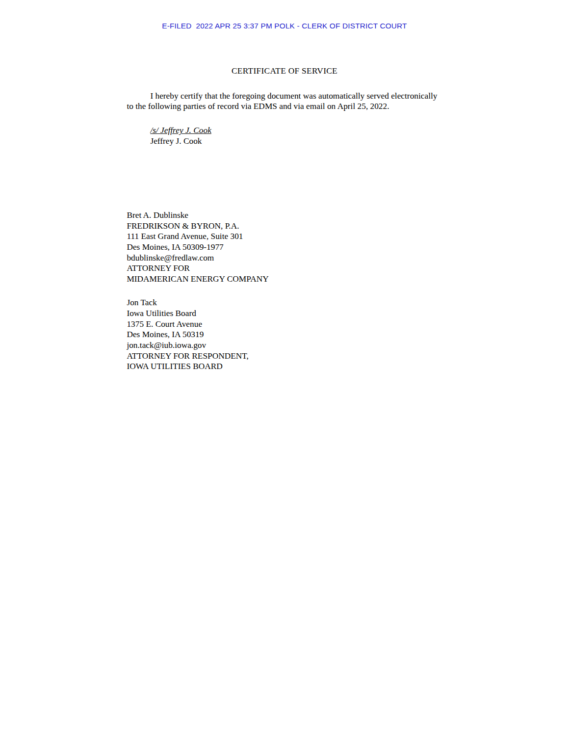E-FILED 2022 APR 25 3:37 PM POLK - CLERK OF DISTRICT COURT
CERTIFICATE OF SERVICE
I hereby certify that the foregoing document was automatically served electronically to the following parties of record via EDMS and via email on April 25, 2022.
/s/ Jeffrey J. Cook
Jeffrey J. Cook
Bret A. Dublinske
FREDRIKSON & BYRON, P.A.
111 East Grand Avenue, Suite 301
Des Moines, IA 50309-1977
bdublinske@fredlaw.com
ATTORNEY FOR
MIDAMERICAN ENERGY COMPANY
Jon Tack
Iowa Utilities Board
1375 E. Court Avenue
Des Moines, IA 50319
jon.tack@iub.iowa.gov
ATTORNEY FOR RESPONDENT,
IOWA UTILITIES BOARD